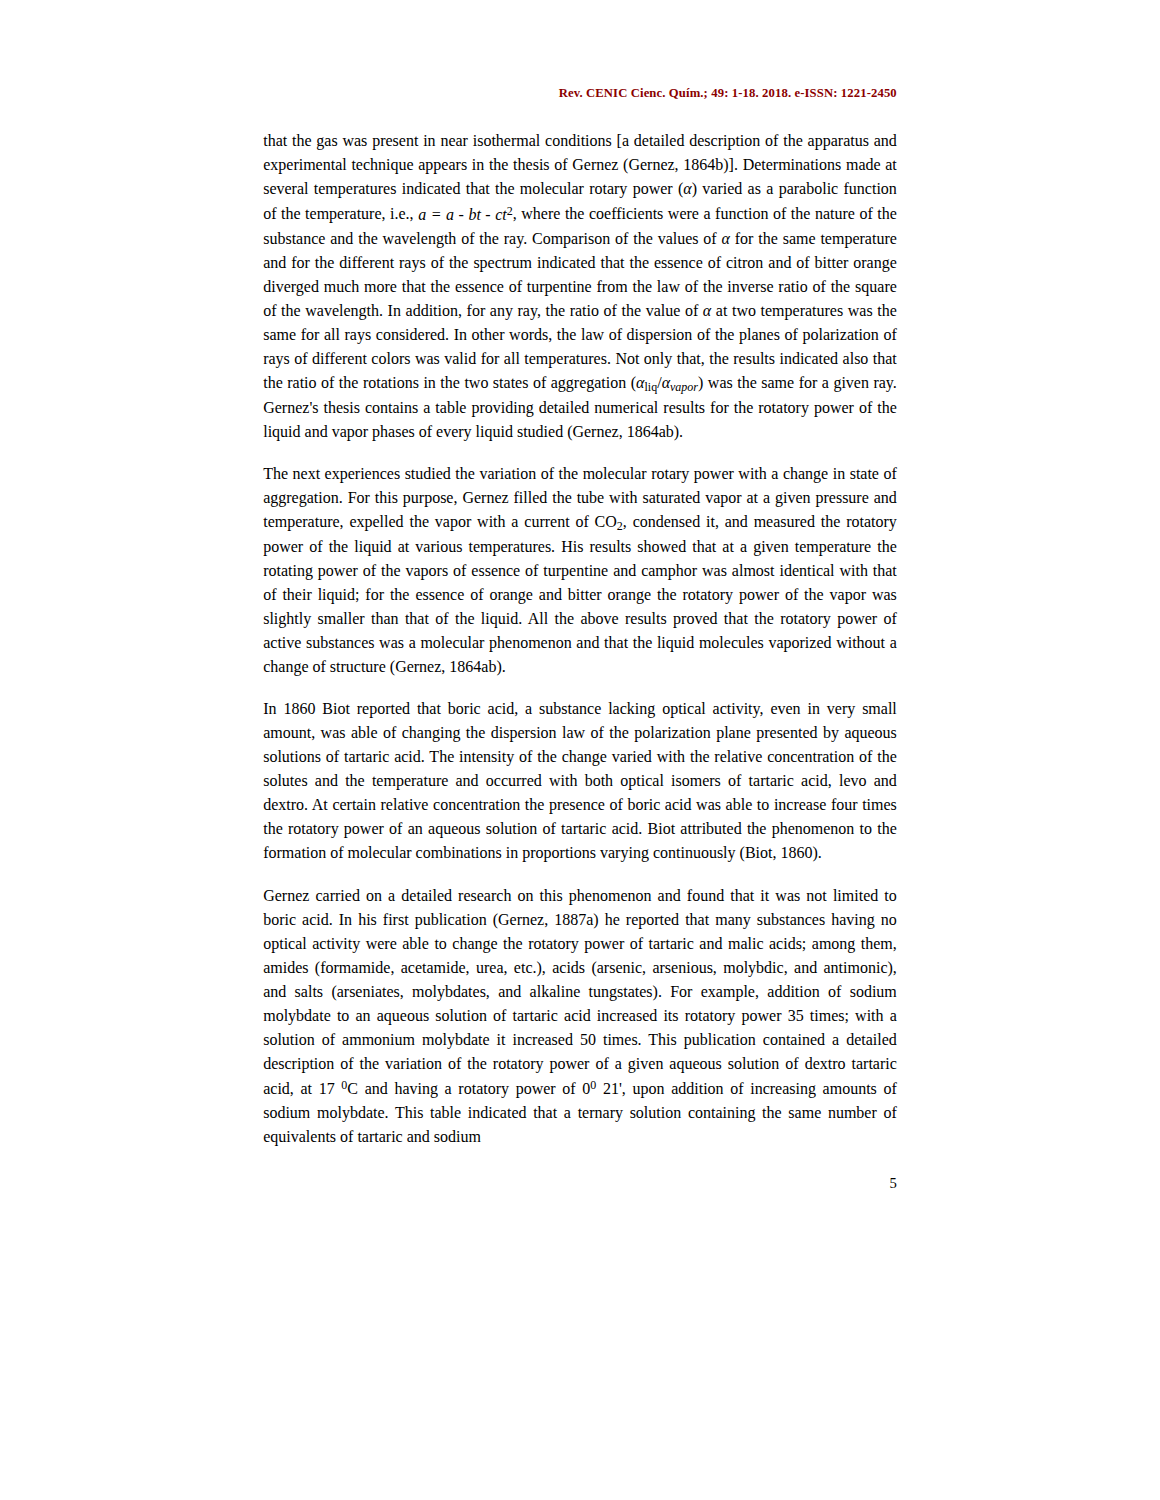Rev. CENIC Cienc. Quím.; 49: 1-18. 2018. e-ISSN: 1221-2450
that the gas was present in near isothermal conditions [a detailed description of the apparatus and experimental technique appears in the thesis of Gernez (Gernez, 1864b)]. Determinations made at several temperatures indicated that the molecular rotary power (α) varied as a parabolic function of the temperature, i.e., a = a - bt - ct2, where the coefficients were a function of the nature of the substance and the wavelength of the ray. Comparison of the values of α for the same temperature and for the different rays of the spectrum indicated that the essence of citron and of bitter orange diverged much more that the essence of turpentine from the law of the inverse ratio of the square of the wavelength. In addition, for any ray, the ratio of the value of α at two temperatures was the same for all rays considered. In other words, the law of dispersion of the planes of polarization of rays of different colors was valid for all temperatures. Not only that, the results indicated also that the ratio of the rotations in the two states of aggregation (αliq/αvapor) was the same for a given ray. Gernez's thesis contains a table providing detailed numerical results for the rotatory power of the liquid and vapor phases of every liquid studied (Gernez, 1864ab).
The next experiences studied the variation of the molecular rotary power with a change in state of aggregation. For this purpose, Gernez filled the tube with saturated vapor at a given pressure and temperature, expelled the vapor with a current of CO2, condensed it, and measured the rotatory power of the liquid at various temperatures. His results showed that at a given temperature the rotating power of the vapors of essence of turpentine and camphor was almost identical with that of their liquid; for the essence of orange and bitter orange the rotatory power of the vapor was slightly smaller than that of the liquid. All the above results proved that the rotatory power of active substances was a molecular phenomenon and that the liquid molecules vaporized without a change of structure (Gernez, 1864ab).
In 1860 Biot reported that boric acid, a substance lacking optical activity, even in very small amount, was able of changing the dispersion law of the polarization plane presented by aqueous solutions of tartaric acid. The intensity of the change varied with the relative concentration of the solutes and the temperature and occurred with both optical isomers of tartaric acid, levo and dextro. At certain relative concentration the presence of boric acid was able to increase four times the rotatory power of an aqueous solution of tartaric acid. Biot attributed the phenomenon to the formation of molecular combinations in proportions varying continuously (Biot, 1860).
Gernez carried on a detailed research on this phenomenon and found that it was not limited to boric acid. In his first publication (Gernez, 1887a) he reported that many substances having no optical activity were able to change the rotatory power of tartaric and malic acids; among them, amides (formamide, acetamide, urea, etc.), acids (arsenic, arsenious, molybdic, and antimonic), and salts (arseniates, molybdates, and alkaline tungstates). For example, addition of sodium molybdate to an aqueous solution of tartaric acid increased its rotatory power 35 times; with a solution of ammonium molybdate it increased 50 times. This publication contained a detailed description of the variation of the rotatory power of a given aqueous solution of dextro tartaric acid, at 17 0C and having a rotatory power of 00 21', upon addition of increasing amounts of sodium molybdate. This table indicated that a ternary solution containing the same number of equivalents of tartaric and sodium
5